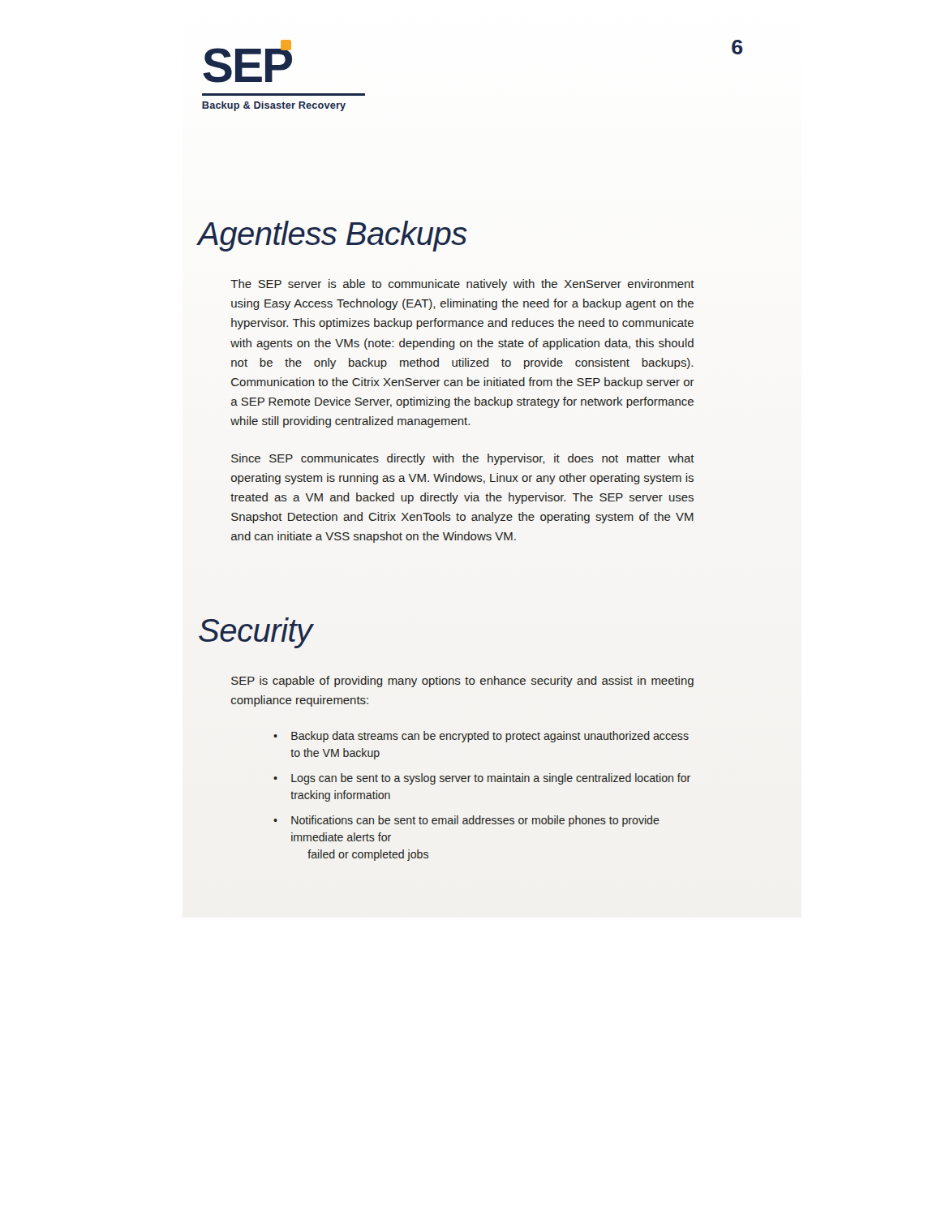6
SEP
Backup & Disaster Recovery
Agentless Backups
The SEP server is able to communicate natively with the XenServer environment using Easy Access Technology (EAT), eliminating the need for a backup agent on the hypervisor. This optimizes backup performance and reduces the need to communicate with agents on the VMs (note: depending on the state of application data, this should not be the only backup method utilized to provide consistent backups). Communication to the Citrix XenServer can be initiated from the SEP backup server or a SEP Remote Device Server, optimizing the backup strategy for network performance while still providing centralized management.
Since SEP communicates directly with the hypervisor, it does not matter what operating system is running as a VM. Windows, Linux or any other operating system is treated as a VM and backed up directly via the hypervisor. The SEP server uses Snapshot Detection and Citrix XenTools to analyze the operating system of the VM and can initiate a VSS snapshot on the Windows VM.
Security
SEP is capable of providing many options to enhance security and assist in meeting compliance requirements:
Backup data streams can be encrypted to protect against unauthorized access to the VM backup
Logs can be sent to a syslog server to maintain a single centralized location for tracking information
Notifications can be sent to email addresses or mobile phones to provide immediate alerts for failed or completed jobs